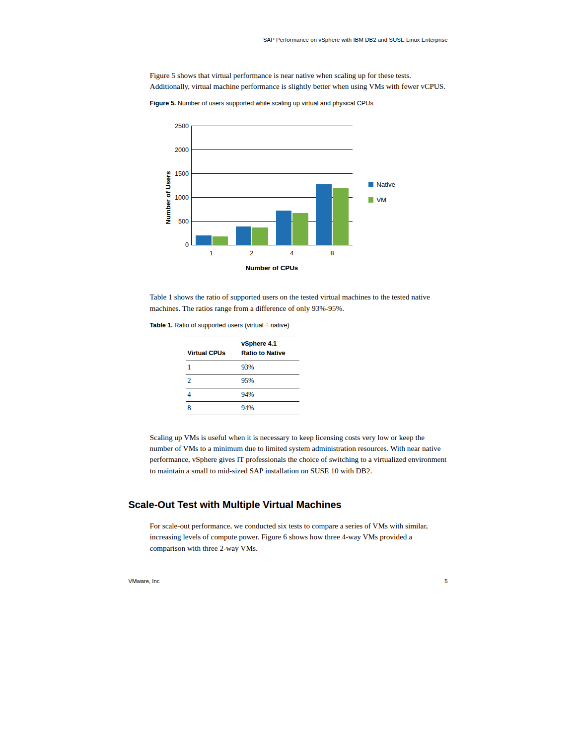SAP Performance on vSphere with IBM DB2 and SUSE Linux Enterprise
Figure 5 shows that virtual performance is near native when scaling up for these tests. Additionally, virtual machine performance is slightly better when using VMs with fewer vCPUS.
Figure 5. Number of users supported while scaling up virtual and physical CPUs
Number of Users
2500
2000
1500
1000
500
0
1248
Number of CPUs
Native
VM
Table 1 shows the ratio of supported users on the tested virtual machines to the tested native machines. The ratios range from a difference of only 93%-95%.
Table 1. Ratio of supported users (virtual ÷ native)
| Virtual CPUs | vSphere 4.1 Ratio to Native |
| --- | --- |
| 1 | 93% |
| 2 | 95% |
| 4 | 94% |
| 8 | 94% |
Scaling up VMs is useful when it is necessary to keep licensing costs very low or keep the number of VMs to a minimum due to limited system administration resources. With near native performance, vSphere gives IT professionals the choice of switching to a virtualized environment to maintain a small to mid-sized SAP installation on SUSE 10 with DB2.
Scale-Out Test with Multiple Virtual Machines
For scale-out performance, we conducted six tests to compare a series of VMs with similar, increasing levels of compute power. Figure 6 shows how three 4-way VMs provided a comparison with three 2-way VMs.
VMware, Inc 5